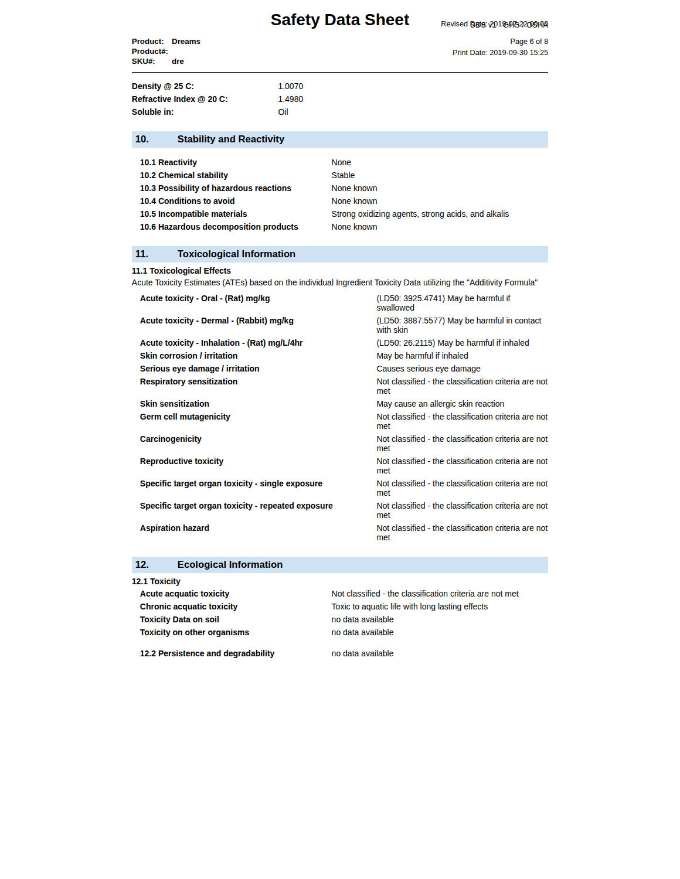SDS v1 GHS / OSHA
Safety Data Sheet
Revised Date: 2019-07-22 00:00
| Product: | Dreams |
| Product#: | |
| SKU#: | dre |
Page 6 of 8
Print Date: 2019-09-30 15:25
| Density @ 25 C: | 1.0070 | |
| Refractive Index @ 20 C: | 1.4980 | |
| Soluble in: | Oil | |
10. Stability and Reactivity
| 10.1 Reactivity | None |
| 10.2 Chemical stability | Stable |
| 10.3 Possibility of hazardous reactions | None known |
| 10.4 Conditions to avoid | None known |
| 10.5 Incompatible materials | Strong oxidizing agents, strong acids, and alkalis |
| 10.6 Hazardous decomposition products | None known |
11. Toxicological Information
11.1 Toxicological Effects
Acute Toxicity Estimates (ATEs) based on the individual Ingredient Toxicity Data utilizing the "Additivity Formula"
| Acute toxicity - Oral - (Rat) mg/kg | (LD50: 3925.4741) May be harmful if swallowed |
| Acute toxicity - Dermal - (Rabbit) mg/kg | (LD50: 3887.5577) May be harmful in contact with skin |
| Acute toxicity - Inhalation - (Rat) mg/L/4hr | (LD50: 26.2115) May be harmful if inhaled |
| Skin corrosion / irritation | May be harmful if inhaled |
| Serious eye damage / irritation | Causes serious eye damage |
| Respiratory sensitization | Not classified - the classification criteria are not met |
| Skin sensitization | May cause an allergic skin reaction |
| Germ cell mutagenicity | Not classified - the classification criteria are not met |
| Carcinogenicity | Not classified - the classification criteria are not met |
| Reproductive toxicity | Not classified - the classification criteria are not met |
| Specific target organ toxicity - single exposure | Not classified - the classification criteria are not met |
| Specific target organ toxicity - repeated exposure | Not classified - the classification criteria are not met |
| Aspiration hazard | Not classified - the classification criteria are not met |
12. Ecological Information
12.1 Toxicity
| Acute acquatic toxicity | Not classified - the classification criteria are not met |
| Chronic acquatic toxicity | Toxic to aquatic life with long lasting effects |
| Toxicity Data on soil | no data available |
| Toxicity on other organisms | no data available |
| 12.2 Persistence and degradability | no data available |